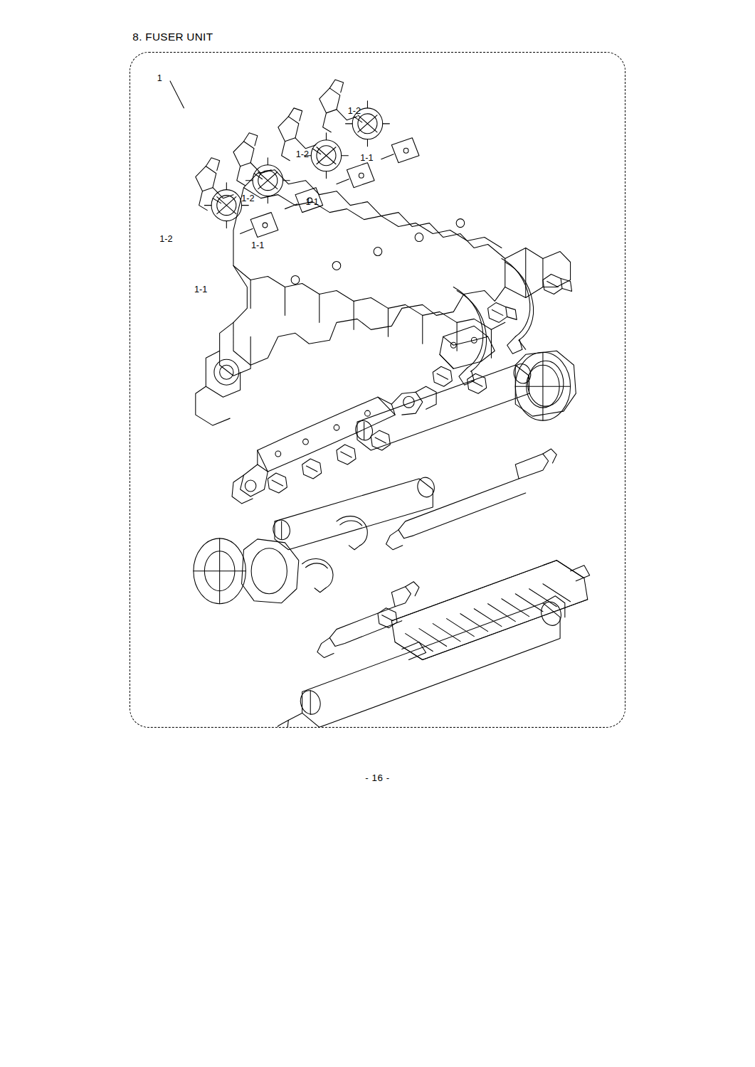8. FUSER UNIT
1
1-2
1-2
1-2
1-2
1-1
1-1
1-1
1-1
- 16 -